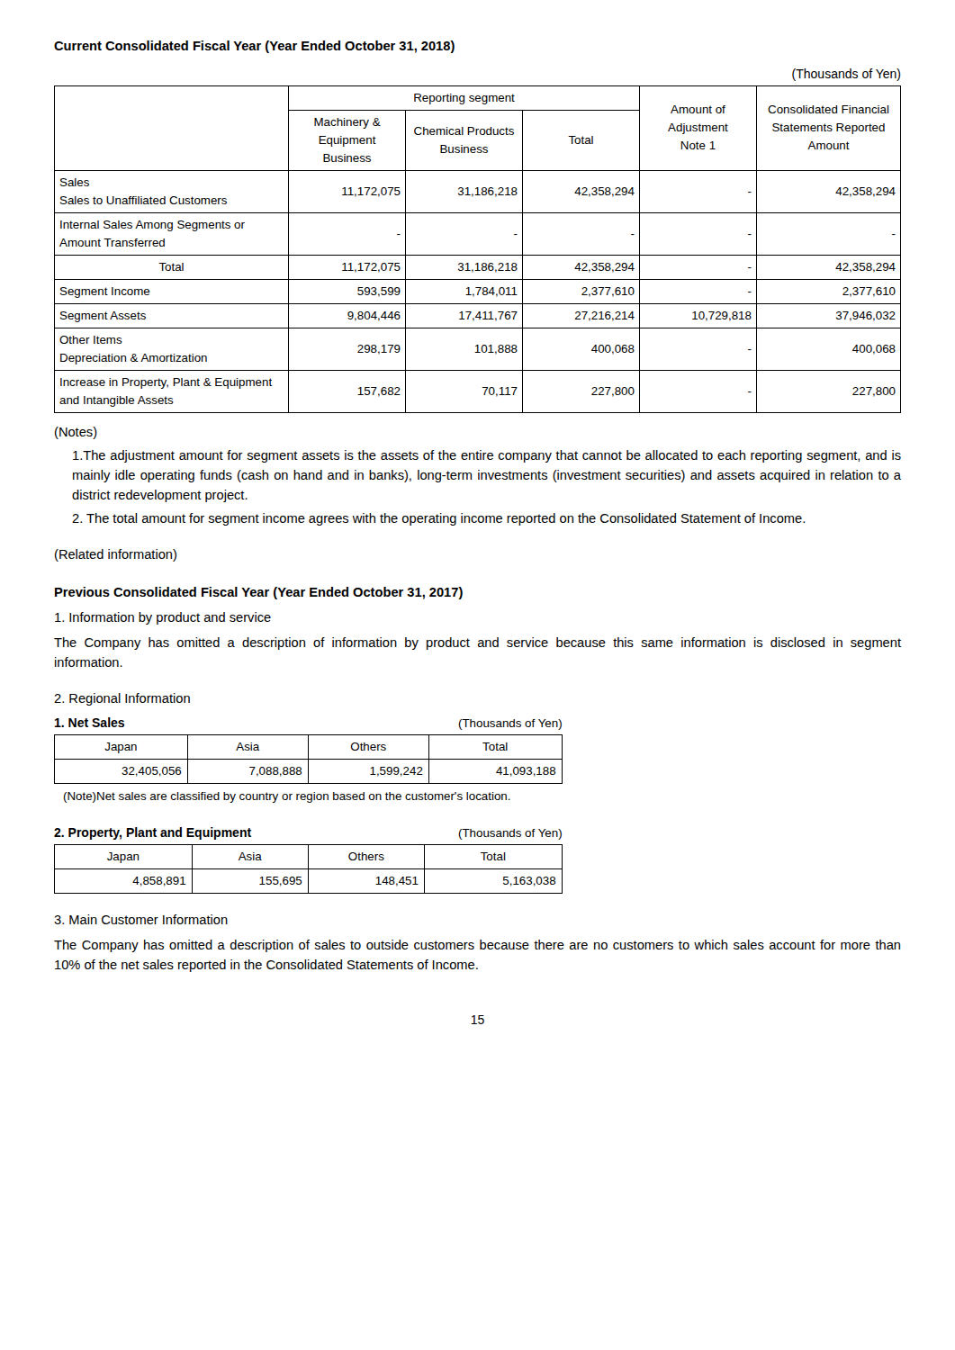Current Consolidated Fiscal Year (Year Ended October 31, 2018)
(Thousands of Yen)
| | Reporting segment | Amount of Adjustment Note 1 | Consolidated Financial Statements Reported Amount |
| --- | --- | --- | --- |
| Machinery & Equipment Business | Chemical Products Business | Total |
| Sales Sales to Unaffiliated Customers | 11,172,075 | 31,186,218 | 42,358,294 | - | 42,358,294 |
| Internal Sales Among Segments or Amount Transferred | - | - | - | - | - |
| Total | 11,172,075 | 31,186,218 | 42,358,294 | - | 42,358,294 |
| Segment Income | 593,599 | 1,784,011 | 2,377,610 | - | 2,377,610 |
| Segment Assets | 9,804,446 | 17,411,767 | 27,216,214 | 10,729,818 | 37,946,032 |
| Other Items Depreciation & Amortization | 298,179 | 101,888 | 400,068 | - | 400,068 |
| Increase in Property, Plant & Equipment and Intangible Assets | 157,682 | 70,117 | 227,800 | - | 227,800 |
(Notes)
1.The adjustment amount for segment assets is the assets of the entire company that cannot be allocated to each reporting segment, and is mainly idle operating funds (cash on hand and in banks), long-term investments (investment securities) and assets acquired in relation to a district redevelopment project.
2. The total amount for segment income agrees with the operating income reported on the Consolidated Statement of Income.
(Related information)
Previous Consolidated Fiscal Year (Year Ended October 31, 2017)
1. Information by product and service
The Company has omitted a description of information by product and service because this same information is disclosed in segment information.
2. Regional Information
1. Net Sales (Thousands of Yen)
| Japan | Asia | Others | Total |
| --- | --- | --- | --- |
| 32,405,056 | 7,088,888 | 1,599,242 | 41,093,188 |
(Note)Net sales are classified by country or region based on the customer's location.
2. Property, Plant and Equipment (Thousands of Yen)
| Japan | Asia | Others | Total |
| --- | --- | --- | --- |
| 4,858,891 | 155,695 | 148,451 | 5,163,038 |
3. Main Customer Information
The Company has omitted a description of sales to outside customers because there are no customers to which sales account for more than 10% of the net sales reported in the Consolidated Statements of Income.
15